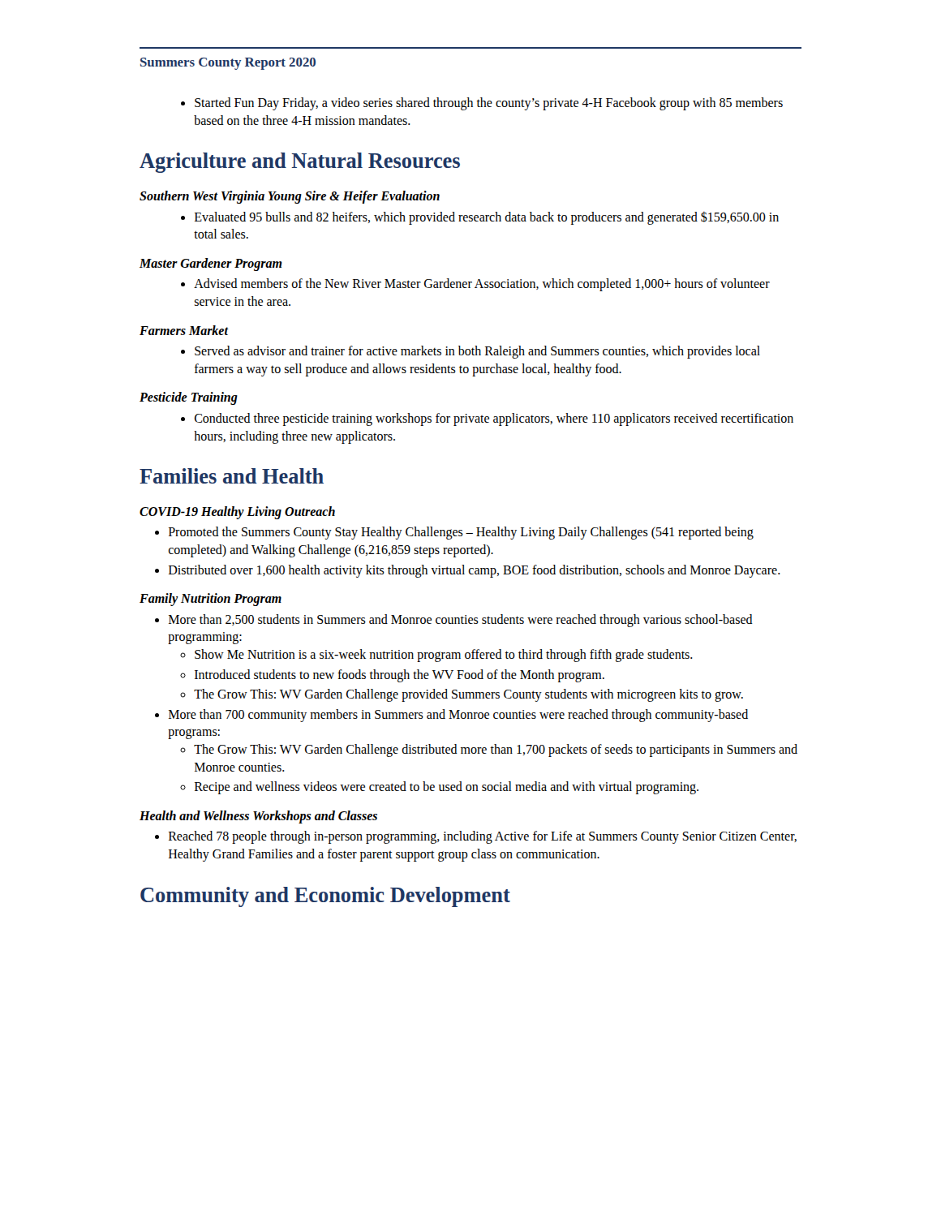Summers County Report 2020
Started Fun Day Friday, a video series shared through the county’s private 4-H Facebook group with 85 members based on the three 4-H mission mandates.
Agriculture and Natural Resources
Southern West Virginia Young Sire & Heifer Evaluation
Evaluated 95 bulls and 82 heifers, which provided research data back to producers and generated $159,650.00 in total sales.
Master Gardener Program
Advised members of the New River Master Gardener Association, which completed 1,000+ hours of volunteer service in the area.
Farmers Market
Served as advisor and trainer for active markets in both Raleigh and Summers counties, which provides local farmers a way to sell produce and allows residents to purchase local, healthy food.
Pesticide Training
Conducted three pesticide training workshops for private applicators, where 110 applicators received recertification hours, including three new applicators.
Families and Health
COVID-19 Healthy Living Outreach
Promoted the Summers County Stay Healthy Challenges – Healthy Living Daily Challenges (541 reported being completed) and Walking Challenge (6,216,859 steps reported).
Distributed over 1,600 health activity kits through virtual camp, BOE food distribution, schools and Monroe Daycare.
Family Nutrition Program
More than 2,500 students in Summers and Monroe counties students were reached through various school-based programming:
Show Me Nutrition is a six-week nutrition program offered to third through fifth grade students.
Introduced students to new foods through the WV Food of the Month program.
The Grow This: WV Garden Challenge provided Summers County students with microgreen kits to grow.
More than 700 community members in Summers and Monroe counties were reached through community-based programs:
The Grow This: WV Garden Challenge distributed more than 1,700 packets of seeds to participants in Summers and Monroe counties.
Recipe and wellness videos were created to be used on social media and with virtual programing.
Health and Wellness Workshops and Classes
Reached 78 people through in-person programming, including Active for Life at Summers County Senior Citizen Center, Healthy Grand Families and a foster parent support group class on communication.
Community and Economic Development